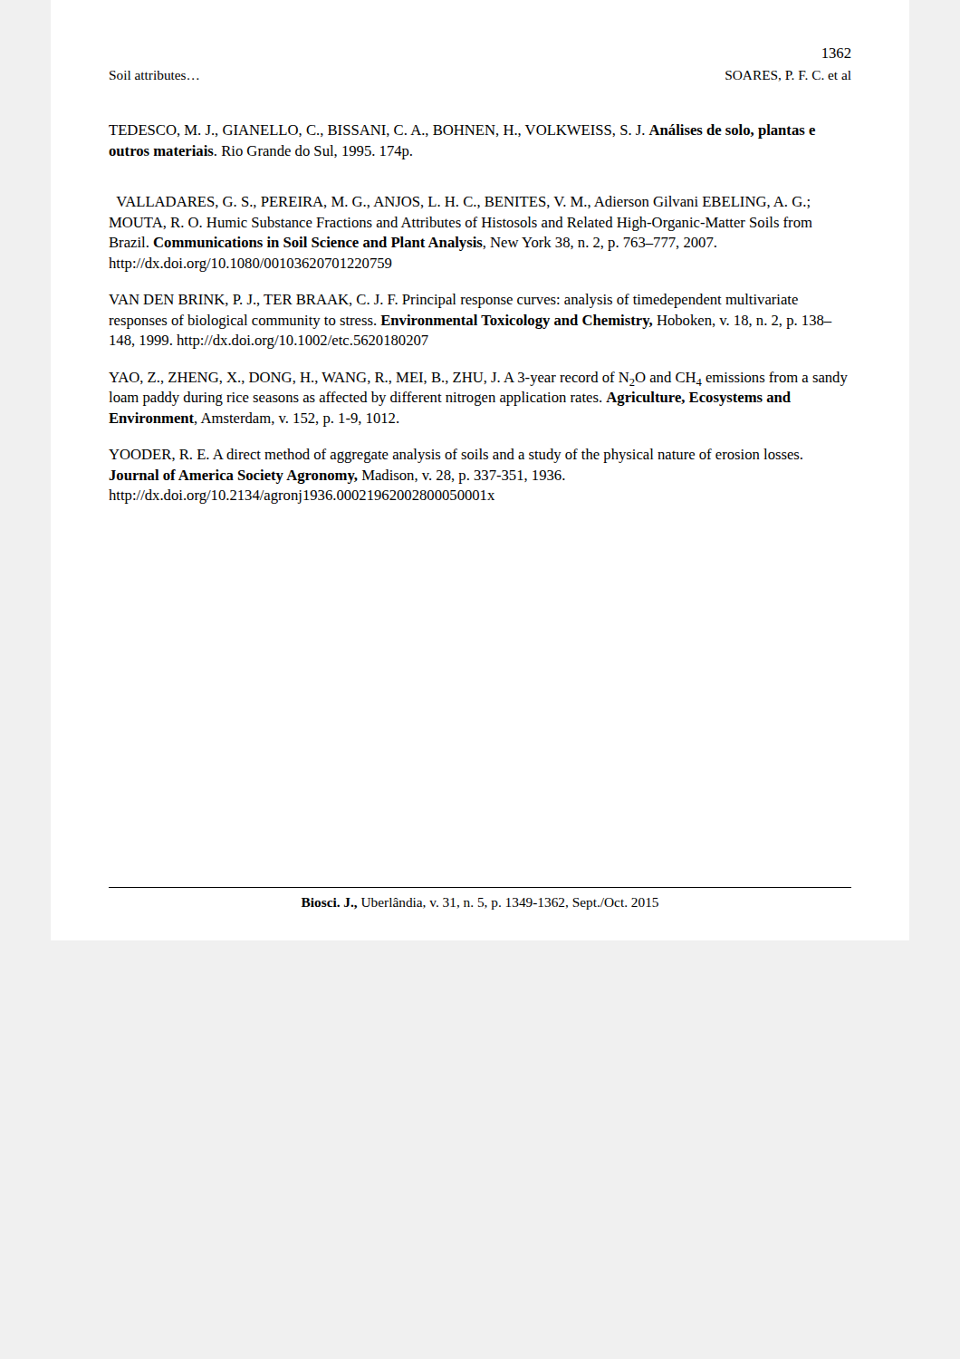1362
Soil attributes… SOARES, P. F. C. et al
TEDESCO, M. J., GIANELLO, C., BISSANI, C. A., BOHNEN, H., VOLKWEISS, S. J. Análises de solo, plantas e outros materiais. Rio Grande do Sul, 1995. 174p.
VALLADARES, G. S., PEREIRA, M. G., ANJOS, L. H. C., BENITES, V. M., Adierson Gilvani EBELING, A. G.; MOUTA, R. O. Humic Substance Fractions and Attributes of Histosols and Related High-Organic-Matter Soils from Brazil. Communications in Soil Science and Plant Analysis, New York 38, n. 2, p. 763–777, 2007. http://dx.doi.org/10.1080/00103620701220759
VAN DEN BRINK, P. J., TER BRAAK, C. J. F. Principal response curves: analysis of timedependent multivariate responses of biological community to stress. Environmental Toxicology and Chemistry, Hoboken, v. 18, n. 2, p. 138–148, 1999. http://dx.doi.org/10.1002/etc.5620180207
YAO, Z., ZHENG, X., DONG, H., WANG, R., MEI, B., ZHU, J. A 3-year record of N2O and CH4 emissions from a sandy loam paddy during rice seasons as affected by different nitrogen application rates. Agriculture, Ecosystems and Environment, Amsterdam, v. 152, p. 1-9, 1012.
YOODER, R. E. A direct method of aggregate analysis of soils and a study of the physical nature of erosion losses. Journal of America Society Agronomy, Madison, v. 28, p. 337-351, 1936. http://dx.doi.org/10.2134/agronj1936.00021962002800050001x
Biosci. J., Uberlândia, v. 31, n. 5, p. 1349-1362, Sept./Oct. 2015